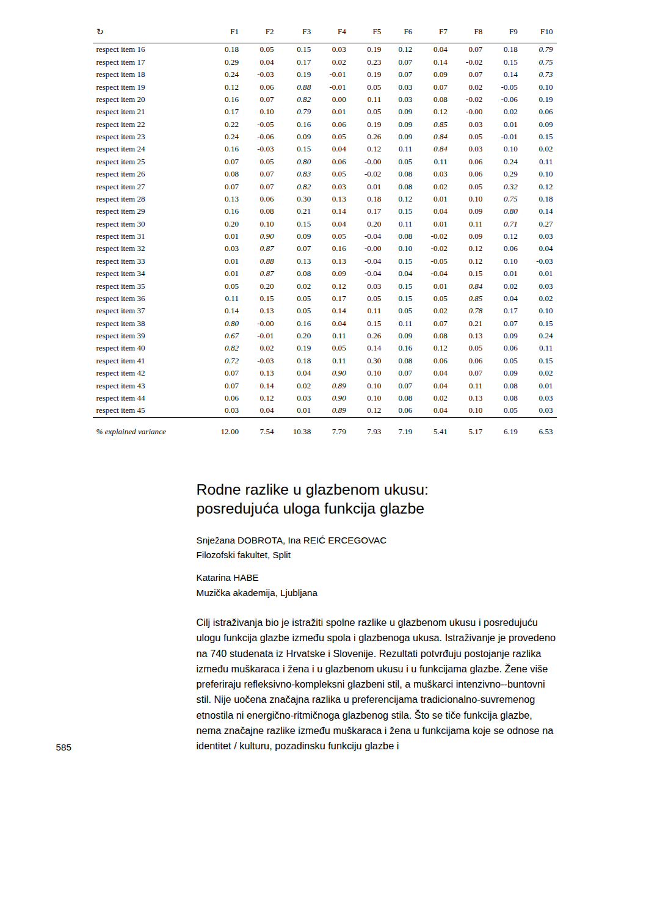| ↻ | F1 | F2 | F3 | F4 | F5 | F6 | F7 | F8 | F9 | F10 |
| --- | --- | --- | --- | --- | --- | --- | --- | --- | --- | --- |
| respect item 16 | 0.18 | 0.05 | 0.15 | 0.03 | 0.19 | 0.12 | 0.04 | 0.07 | 0.18 | 0.79 |
| respect item 17 | 0.29 | 0.04 | 0.17 | 0.02 | 0.23 | 0.07 | 0.14 | -0.02 | 0.15 | 0.75 |
| respect item 18 | 0.24 | -0.03 | 0.19 | -0.01 | 0.19 | 0.07 | 0.09 | 0.07 | 0.14 | 0.73 |
| respect item 19 | 0.12 | 0.06 | 0.88 | -0.01 | 0.05 | 0.03 | 0.07 | 0.02 | -0.05 | 0.10 |
| respect item 20 | 0.16 | 0.07 | 0.82 | 0.00 | 0.11 | 0.03 | 0.08 | -0.02 | -0.06 | 0.19 |
| respect item 21 | 0.17 | 0.10 | 0.79 | 0.01 | 0.05 | 0.09 | 0.12 | -0.00 | 0.02 | 0.06 |
| respect item 22 | 0.22 | -0.05 | 0.16 | 0.06 | 0.19 | 0.09 | 0.85 | 0.03 | 0.01 | 0.09 |
| respect item 23 | 0.24 | -0.06 | 0.09 | 0.05 | 0.26 | 0.09 | 0.84 | 0.05 | -0.01 | 0.15 |
| respect item 24 | 0.16 | -0.03 | 0.15 | 0.04 | 0.12 | 0.11 | 0.84 | 0.03 | 0.10 | 0.02 |
| respect item 25 | 0.07 | 0.05 | 0.80 | 0.06 | -0.00 | 0.05 | 0.11 | 0.06 | 0.24 | 0.11 |
| respect item 26 | 0.08 | 0.07 | 0.83 | 0.05 | -0.02 | 0.08 | 0.03 | 0.06 | 0.29 | 0.10 |
| respect item 27 | 0.07 | 0.07 | 0.82 | 0.03 | 0.01 | 0.08 | 0.02 | 0.05 | 0.32 | 0.12 |
| respect item 28 | 0.13 | 0.06 | 0.30 | 0.13 | 0.18 | 0.12 | 0.01 | 0.10 | 0.75 | 0.18 |
| respect item 29 | 0.16 | 0.08 | 0.21 | 0.14 | 0.17 | 0.15 | 0.04 | 0.09 | 0.80 | 0.14 |
| respect item 30 | 0.20 | 0.10 | 0.15 | 0.04 | 0.20 | 0.11 | 0.01 | 0.11 | 0.71 | 0.27 |
| respect item 31 | 0.01 | 0.90 | 0.09 | 0.05 | -0.04 | 0.08 | -0.02 | 0.09 | 0.12 | 0.03 |
| respect item 32 | 0.03 | 0.87 | 0.07 | 0.16 | -0.00 | 0.10 | -0.02 | 0.12 | 0.06 | 0.04 |
| respect item 33 | 0.01 | 0.88 | 0.13 | 0.13 | -0.04 | 0.15 | -0.05 | 0.12 | 0.10 | -0.03 |
| respect item 34 | 0.01 | 0.87 | 0.08 | 0.09 | -0.04 | 0.04 | -0.04 | 0.15 | 0.01 | 0.01 |
| respect item 35 | 0.05 | 0.20 | 0.02 | 0.12 | 0.03 | 0.15 | 0.01 | 0.84 | 0.02 | 0.03 |
| respect item 36 | 0.11 | 0.15 | 0.05 | 0.17 | 0.05 | 0.15 | 0.05 | 0.85 | 0.04 | 0.02 |
| respect item 37 | 0.14 | 0.13 | 0.05 | 0.14 | 0.11 | 0.05 | 0.02 | 0.78 | 0.17 | 0.10 |
| respect item 38 | 0.80 | -0.00 | 0.16 | 0.04 | 0.15 | 0.11 | 0.07 | 0.21 | 0.07 | 0.15 |
| respect item 39 | 0.67 | -0.01 | 0.20 | 0.11 | 0.26 | 0.09 | 0.08 | 0.13 | 0.09 | 0.24 |
| respect item 40 | 0.82 | 0.02 | 0.19 | 0.05 | 0.14 | 0.16 | 0.12 | 0.05 | 0.06 | 0.11 |
| respect item 41 | 0.72 | -0.03 | 0.18 | 0.11 | 0.30 | 0.08 | 0.06 | 0.06 | 0.05 | 0.15 |
| respect item 42 | 0.07 | 0.13 | 0.04 | 0.90 | 0.10 | 0.07 | 0.04 | 0.07 | 0.09 | 0.02 |
| respect item 43 | 0.07 | 0.14 | 0.02 | 0.89 | 0.10 | 0.07 | 0.04 | 0.11 | 0.08 | 0.01 |
| respect item 44 | 0.06 | 0.12 | 0.03 | 0.90 | 0.10 | 0.08 | 0.02 | 0.13 | 0.08 | 0.03 |
| respect item 45 | 0.03 | 0.04 | 0.01 | 0.89 | 0.12 | 0.06 | 0.04 | 0.10 | 0.05 | 0.03 |
| % explained variance | 12.00 | 7.54 | 10.38 | 7.79 | 7.93 | 7.19 | 5.41 | 5.17 | 6.19 | 6.53 |
Rodne razlike u glazbenom ukusu:
posredujuća uloga funkcija glazbe
Snježana DOBROTA, Ina REIĆ ERCEGOVAC
Filozofski fakultet, Split
Katarina HABE
Muzička akademija, Ljubljana
Cilj istraživanja bio je istražiti spolne razlike u glazbenom ukusu i posredujuću ulogu funkcija glazbe između spola i glazbenoga ukusa. Istraživanje je provedeno na 740 studenata iz Hrvatske i Slovenije. Rezultati potvrđuju postojanje razlika između muškaraca i žena i u glazbenom ukusu i u funkcijama glazbe. Žene više preferiraju refleksivno-kompleksni glazbeni stil, a muškarci intenzivno--buntovni stil. Nije uočena značajna razlika u preferencijama tradicionalno-suvremenog etnostila ni energično-ritmičnoga glazbenog stila. Što se tiče funkcija glazbe, nema značajne razlike između muškaraca i žena u funkcijama koje se odnose na identitet / kulturu, pozadinsku funkciju glazbe i
585